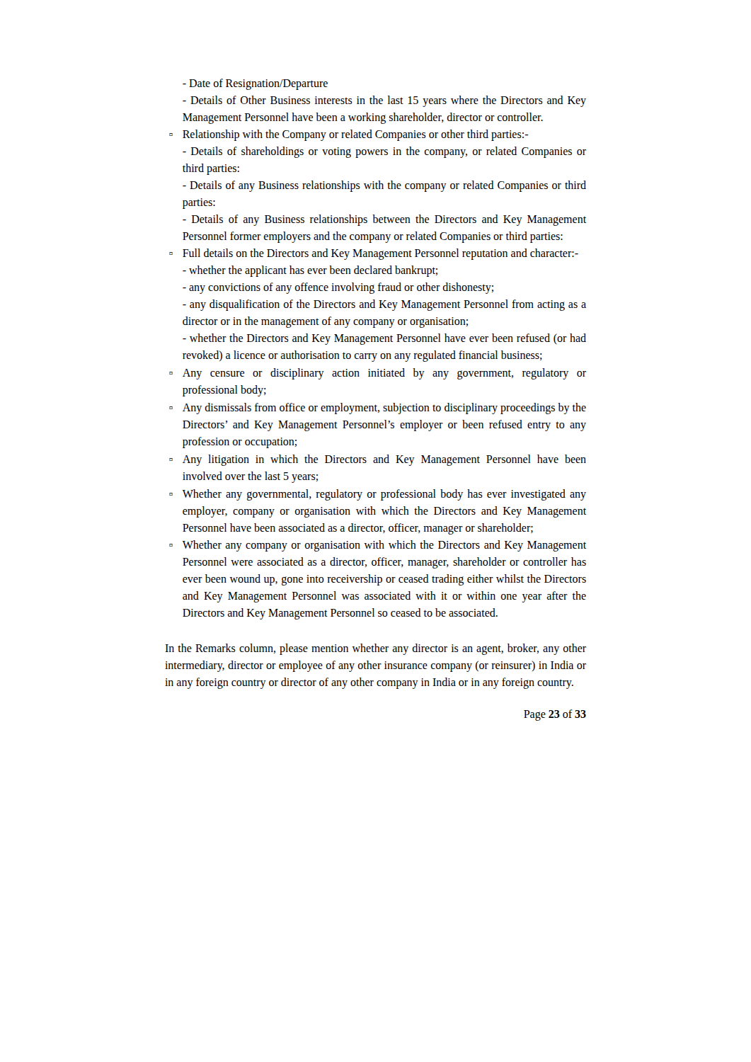- Date of Resignation/Departure
- Details of Other Business interests in the last 15 years where the Directors and Key Management Personnel have been a working shareholder, director or controller.
Relationship with the Company or related Companies or other third parties:- - Details of shareholdings or voting powers in the company, or related Companies or third parties: - Details of any Business relationships with the company or related Companies or third parties: - Details of any Business relationships between the Directors and Key Management Personnel former employers and the company or related Companies or third parties:
Full details on the Directors and Key Management Personnel reputation and character:- - whether the applicant has ever been declared bankrupt; - any convictions of any offence involving fraud or other dishonesty; - any disqualification of the Directors and Key Management Personnel from acting as a director or in the management of any company or organisation; - whether the Directors and Key Management Personnel have ever been refused (or had revoked) a licence or authorisation to carry on any regulated financial business;
Any censure or disciplinary action initiated by any government, regulatory or professional body;
Any dismissals from office or employment, subjection to disciplinary proceedings by the Directors’ and Key Management Personnel’s employer or been refused entry to any profession or occupation;
Any litigation in which the Directors and Key Management Personnel have been involved over the last 5 years;
Whether any governmental, regulatory or professional body has ever investigated any employer, company or organisation with which the Directors and Key Management Personnel have been associated as a director, officer, manager or shareholder;
Whether any company or organisation with which the Directors and Key Management Personnel were associated as a director, officer, manager, shareholder or controller has ever been wound up, gone into receivership or ceased trading either whilst the Directors and Key Management Personnel was associated with it or within one year after the Directors and Key Management Personnel so ceased to be associated.
In the Remarks column, please mention whether any director is an agent, broker, any other intermediary, director or employee of any other insurance company (or reinsurer) in India or in any foreign country or director of any other company in India or in any foreign country.
Page 23 of 33